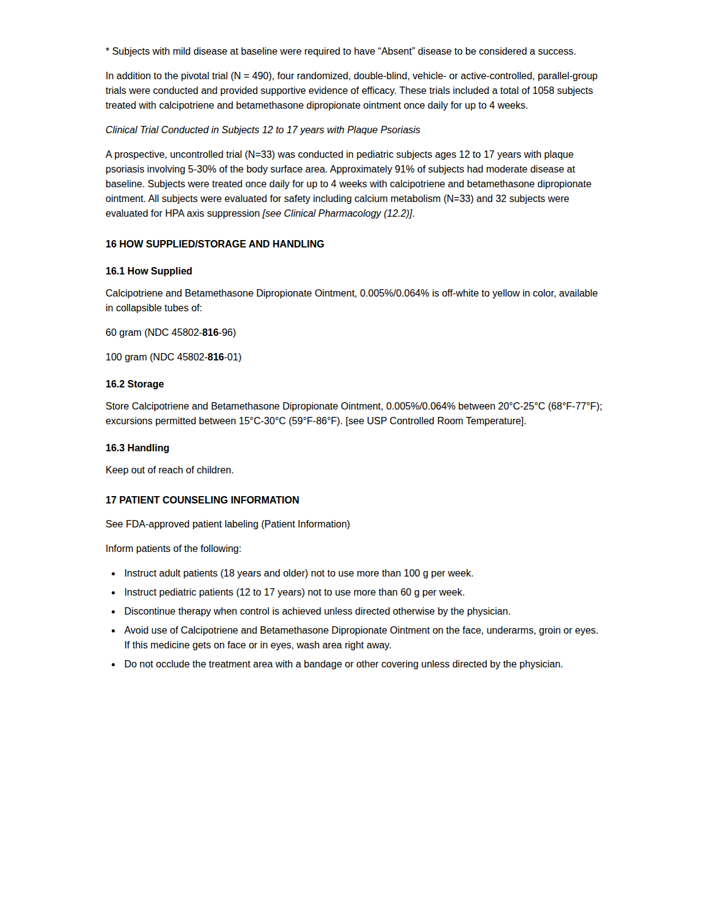* Subjects with mild disease at baseline were required to have “Absent” disease to be considered a success.
In addition to the pivotal trial (N = 490), four randomized, double-blind, vehicle- or active-controlled, parallel-group trials were conducted and provided supportive evidence of efficacy. These trials included a total of 1058 subjects treated with calcipotriene and betamethasone dipropionate ointment once daily for up to 4 weeks.
Clinical Trial Conducted in Subjects 12 to 17 years with Plaque Psoriasis
A prospective, uncontrolled trial (N=33) was conducted in pediatric subjects ages 12 to 17 years with plaque psoriasis involving 5-30% of the body surface area. Approximately 91% of subjects had moderate disease at baseline. Subjects were treated once daily for up to 4 weeks with calcipotriene and betamethasone dipropionate ointment. All subjects were evaluated for safety including calcium metabolism (N=33) and 32 subjects were evaluated for HPA axis suppression [see Clinical Pharmacology (12.2)].
16 HOW SUPPLIED/STORAGE AND HANDLING
16.1 How Supplied
Calcipotriene and Betamethasone Dipropionate Ointment, 0.005%/0.064% is off-white to yellow in color, available in collapsible tubes of:
60 gram (NDC 45802-816-96)
100 gram (NDC 45802-816-01)
16.2 Storage
Store Calcipotriene and Betamethasone Dipropionate Ointment, 0.005%/0.064% between 20°C-25°C (68°F-77°F); excursions permitted between 15°C-30°C (59°F-86°F). [see USP Controlled Room Temperature].
16.3 Handling
Keep out of reach of children.
17 PATIENT COUNSELING INFORMATION
See FDA-approved patient labeling (Patient Information)
Inform patients of the following:
Instruct adult patients (18 years and older) not to use more than 100 g per week.
Instruct pediatric patients (12 to 17 years) not to use more than 60 g per week.
Discontinue therapy when control is achieved unless directed otherwise by the physician.
Avoid use of Calcipotriene and Betamethasone Dipropionate Ointment on the face, underarms, groin or eyes. If this medicine gets on face or in eyes, wash area right away.
Do not occlude the treatment area with a bandage or other covering unless directed by the physician.